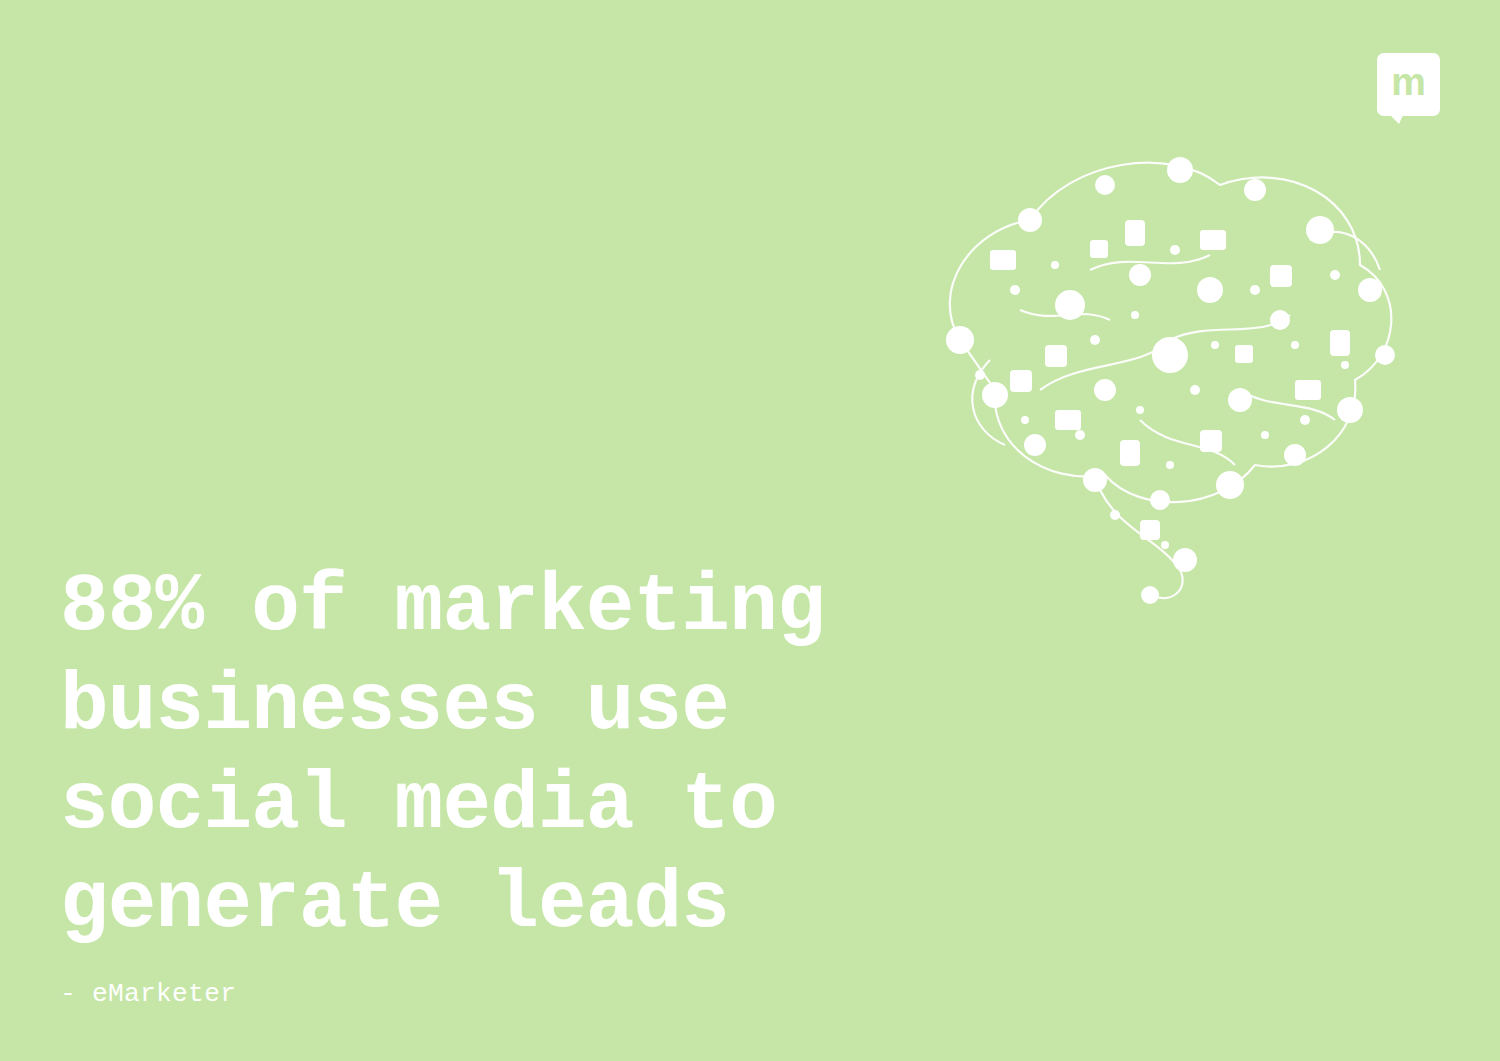m
88% of marketing businesses use social media to generate leads
- eMarketer